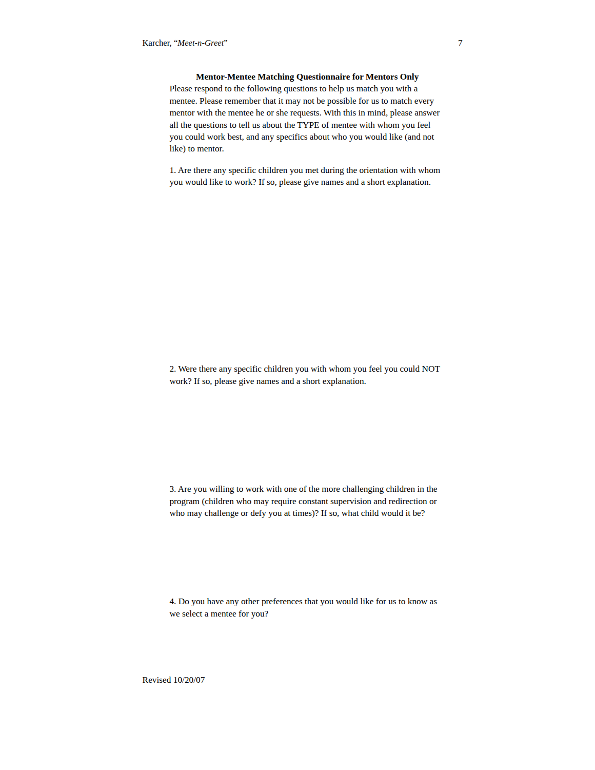Karcher, “Meet-n-Greet”
7
Mentor-Mentee Matching Questionnaire for Mentors Only
Please respond to the following questions to help us match you with a mentee. Please remember that it may not be possible for us to match every mentor with the mentee he or she requests. With this in mind, please answer all the questions to tell us about the TYPE of mentee with whom you feel you could work best, and any specifics about who you would like (and not like) to mentor.
1. Are there any specific children you met during the orientation with whom you would like to work? If so, please give names and a short explanation.
2. Were there any specific children you with whom you feel you could NOT work? If so, please give names and a short explanation.
3. Are you willing to work with one of the more challenging children in the program (children who may require constant supervision and redirection or who may challenge or defy you at times)? If so, what child would it be?
4. Do you have any other preferences that you would like for us to know as we select a mentee for you?
Revised 10/20/07